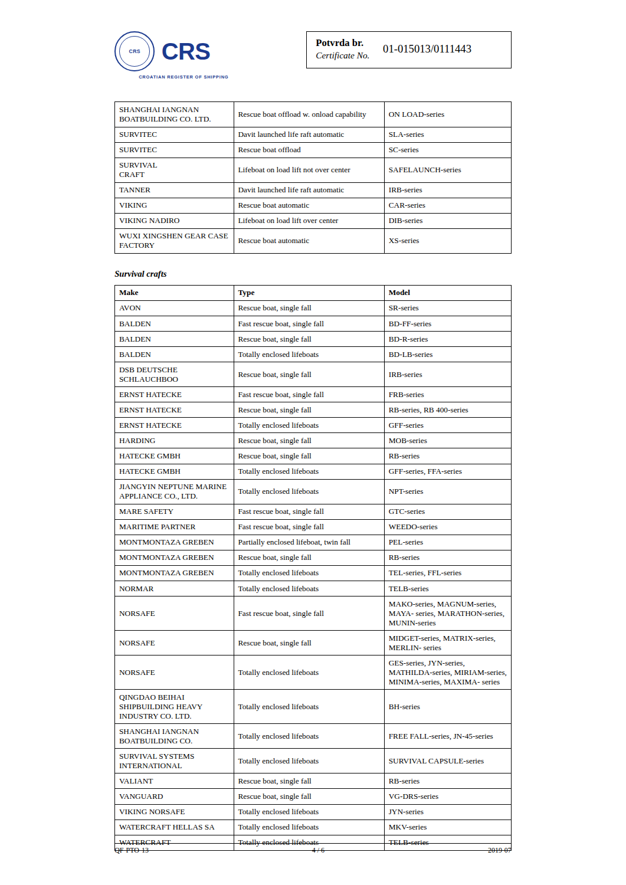CRS
CRS
CROATIAN REGISTER OF SHIPPING
Potvrda br.
Certificate No.
01-015013/0111443
| SHANGHAI IANGNAN BOATBUILDING CO. LTD. | Rescue boat offload w. onload capability | ON LOAD-series |
| SURVITEC | Davit launched life raft automatic | SLA-series |
| SURVITEC | Rescue boat offload | SC-series |
| SURVIVAL CRAFT | Lifeboat on load lift not over center | SAFELAUNCH-series |
| TANNER | Davit launched life raft automatic | IRB-series |
| VIKING | Rescue boat automatic | CAR-series |
| VIKING NADIRO | Lifeboat on load lift over center | DIB-series |
| WUXI XINGSHEN GEAR CASE FACTORY | Rescue boat automatic | XS-series |
Survival crafts
| Make | Type | Model |
| --- | --- | --- |
| AVON | Rescue boat, single fall | SR-series |
| BALDEN | Fast rescue boat, single fall | BD-FF-series |
| BALDEN | Rescue boat, single fall | BD-R-series |
| BALDEN | Totally enclosed lifeboats | BD-LB-series |
| DSB DEUTSCHE SCHLAUCHBOO | Rescue boat, single fall | IRB-series |
| ERNST HATECKE | Fast rescue boat, single fall | FRB-series |
| ERNST HATECKE | Rescue boat, single fall | RB-series, RB 400-series |
| ERNST HATECKE | Totally enclosed lifeboats | GFF-series |
| HARDING | Rescue boat, single fall | MOB-series |
| HATECKE GMBH | Rescue boat, single fall | RB-series |
| HATECKE GMBH | Totally enclosed lifeboats | GFF-series, FFA-series |
| JIANGYIN NEPTUNE MARINE APPLIANCE CO., LTD. | Totally enclosed lifeboats | NPT-series |
| MARE SAFETY | Fast rescue boat, single fall | GTC-series |
| MARITIME PARTNER | Fast rescue boat, single fall | WEEDO-series |
| MONTMONTAZA GREBEN | Partially enclosed lifeboat, twin fall | PEL-series |
| MONTMONTAZA GREBEN | Rescue boat, single fall | RB-series |
| MONTMONTAZA GREBEN | Totally enclosed lifeboats | TEL-series, FFL-series |
| NORMAR | Totally enclosed lifeboats | TELB-series |
| NORSAFE | Fast rescue boat, single fall | MAKO-series, MAGNUM-series, MAYA- series, MARATHON-series, MUNIN-series |
| NORSAFE | Rescue boat, single fall | MIDGET-series, MATRIX-series, MERLIN- series |
| NORSAFE | Totally enclosed lifeboats | GES-series, JYN-series, MATHILDA-series, MIRIAM-series, MINIMA-series, MAXIMA- series |
| QINGDAO BEIHAI SHIPBUILDING HEAVY INDUSTRY CO. LTD. | Totally enclosed lifeboats | BH-series |
| SHANGHAI IANGNAN BOATBUILDING CO. | Totally enclosed lifeboats | FREE FALL-series, JN-45-series |
| SURVIVAL SYSTEMS INTERNATIONAL | Totally enclosed lifeboats | SURVIVAL CAPSULE-series |
| VALIANT | Rescue boat, single fall | RB-series |
| VANGUARD | Rescue boat, single fall | VG-DRS-series |
| VIKING NORSAFE | Totally enclosed lifeboats | JYN-series |
| WATERCRAFT HELLAS SA | Totally enclosed lifeboats | MKV-series |
| WATERCRAFT | Totally enclosed lifeboats | TELB-series |
QF-PTO-13
4 / 6
2019-07